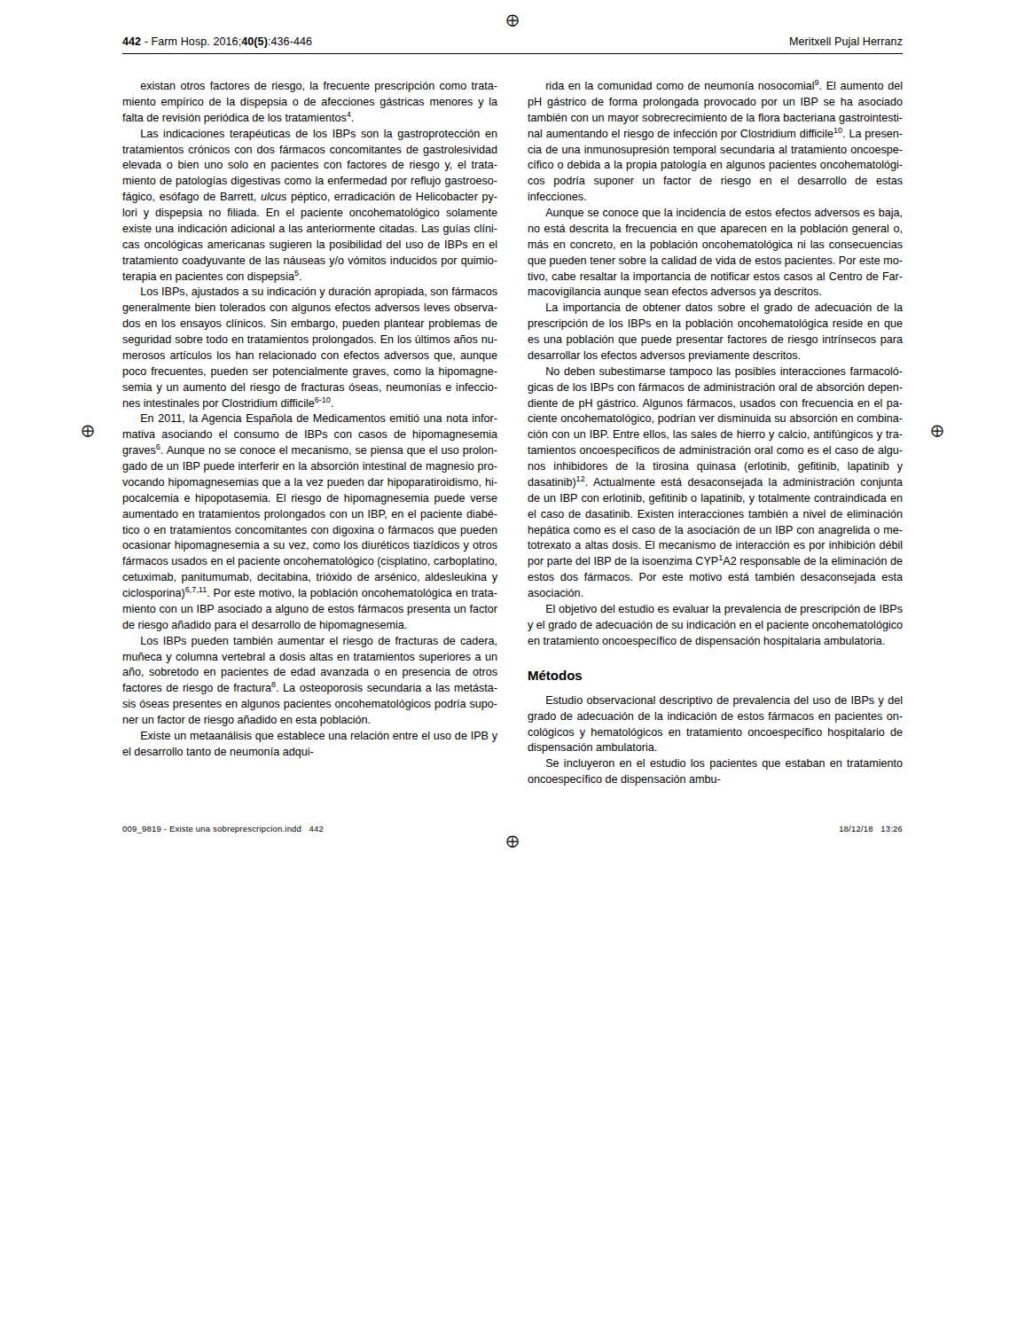⨁
⨁
⨁
⨁
442 - Farm Hosp. 2016;40(5):436-446
Meritxell Pujal Herranz
existan otros factores de riesgo, la frecuente prescripción como tratamiento empírico de la dispepsia o de afecciones gástricas menores y la falta de revisión periódica de los tratamientos4.
Las indicaciones terapéuticas de los IBPs son la gastroprotección en tratamientos crónicos con dos fármacos concomitantes de gastrolesividad elevada o bien uno solo en pacientes con factores de riesgo y, el tratamiento de patologías digestivas como la enfermedad por reflujo gastroesofágico, esófago de Barrett, ulcus péptico, erradicación de Helicobacter pylori y dispepsia no filiada. En el paciente oncohematológico solamente existe una indicación adicional a las anteriormente citadas. Las guías clínicas oncológicas americanas sugieren la posibilidad del uso de IBPs en el tratamiento coadyuvante de las náuseas y/o vómitos inducidos por quimioterapia en pacientes con dispepsia5.
Los IBPs, ajustados a su indicación y duración apropiada, son fármacos generalmente bien tolerados con algunos efectos adversos leves observados en los ensayos clínicos. Sin embargo, pueden plantear problemas de seguridad sobre todo en tratamientos prolongados. En los últimos años numerosos artículos los han relacionado con efectos adversos que, aunque poco frecuentes, pueden ser potencialmente graves, como la hipomagnesemia y un aumento del riesgo de fracturas óseas, neumonías e infecciones intestinales por Clostridium difficile6-10.
En 2011, la Agencia Española de Medicamentos emitió una nota informativa asociando el consumo de IBPs con casos de hipomagnesemia graves6. Aunque no se conoce el mecanismo, se piensa que el uso prolongado de un IBP puede interferir en la absorción intestinal de magnesio provocando hipomagnesemias que a la vez pueden dar hipoparatiroidismo, hipocalcemia e hipopotasemia. El riesgo de hipomagnesemia puede verse aumentado en tratamientos prolongados con un IBP, en el paciente diabético o en tratamientos concomitantes con digoxina o fármacos que pueden ocasionar hipomagnesemia a su vez, como los diuréticos tiazídicos y otros fármacos usados en el paciente oncohematológico (cisplatino, carboplatino, cetuximab, panitumumab, decitabina, trióxido de arsénico, aldesleukina y ciclosporina)6,7,11. Por este motivo, la población oncohematológica en tratamiento con un IBP asociado a alguno de estos fármacos presenta un factor de riesgo añadido para el desarrollo de hipomagnesemia.
Los IBPs pueden también aumentar el riesgo de fracturas de cadera, muñeca y columna vertebral a dosis altas en tratamientos superiores a un año, sobretodo en pacientes de edad avanzada o en presencia de otros factores de riesgo de fractura8. La osteoporosis secundaria a las metástasis óseas presentes en algunos pacientes oncohematológicos podría suponer un factor de riesgo añadido en esta población.
Existe un metaanálisis que establece una relación entre el uso de IPB y el desarrollo tanto de neumonía adqui-
rida en la comunidad como de neumonía nosocomial9. El aumento del pH gástrico de forma prolongada provocado por un IBP se ha asociado también con un mayor sobrecrecimiento de la flora bacteriana gastrointestinal aumentando el riesgo de infección por Clostridium difficile10. La presencia de una inmunosupresión temporal secundaria al tratamiento oncoespecífico o debida a la propia patología en algunos pacientes oncohematológicos podría suponer un factor de riesgo en el desarrollo de estas infecciones.
Aunque se conoce que la incidencia de estos efectos adversos es baja, no está descrita la frecuencia en que aparecen en la población general o, más en concreto, en la población oncohematológica ni las consecuencias que pueden tener sobre la calidad de vida de estos pacientes. Por este motivo, cabe resaltar la importancia de notificar estos casos al Centro de Farmacovigilancia aunque sean efectos adversos ya descritos.
La importancia de obtener datos sobre el grado de adecuación de la prescripción de los IBPs en la población oncohematológica reside en que es una población que puede presentar factores de riesgo intrínsecos para desarrollar los efectos adversos previamente descritos.
No deben subestimarse tampoco las posibles interacciones farmacológicas de los IBPs con fármacos de administración oral de absorción dependiente de pH gástrico. Algunos fármacos, usados con frecuencia en el paciente oncohematológico, podrían ver disminuida su absorción en combinación con un IBP. Entre ellos, las sales de hierro y calcio, antifúngicos y tratamientos oncoespecíficos de administración oral como es el caso de algunos inhibidores de la tirosina quinasa (erlotinib, gefitinib, lapatinib y dasatinib)12. Actualmente está desaconsejada la administración conjunta de un IBP con erlotinib, gefitinib o lapatinib, y totalmente contraindicada en el caso de dasatinib. Existen interacciones también a nivel de eliminación hepática como es el caso de la asociación de un IBP con anagrelida o metotrexato a altas dosis. El mecanismo de interacción es por inhibición débil por parte del IBP de la isoenzima CYP1A2 responsable de la eliminación de estos dos fármacos. Por este motivo está también desaconsejada esta asociación.
El objetivo del estudio es evaluar la prevalencia de prescripción de IBPs y el grado de adecuación de su indicación en el paciente oncohematológico en tratamiento oncoespecífico de dispensación hospitalaria ambulatoria.
Métodos
Estudio observacional descriptivo de prevalencia del uso de IBPs y del grado de adecuación de la indicación de estos fármacos en pacientes oncológicos y hematológicos en tratamiento oncoespecífico hospitalario de dispensación ambulatoria.
Se incluyeron en el estudio los pacientes que estaban en tratamiento oncoespecífico de dispensación ambu-
009_9819 - Existe una sobreprescripcion.indd 442
18/12/18 13:26